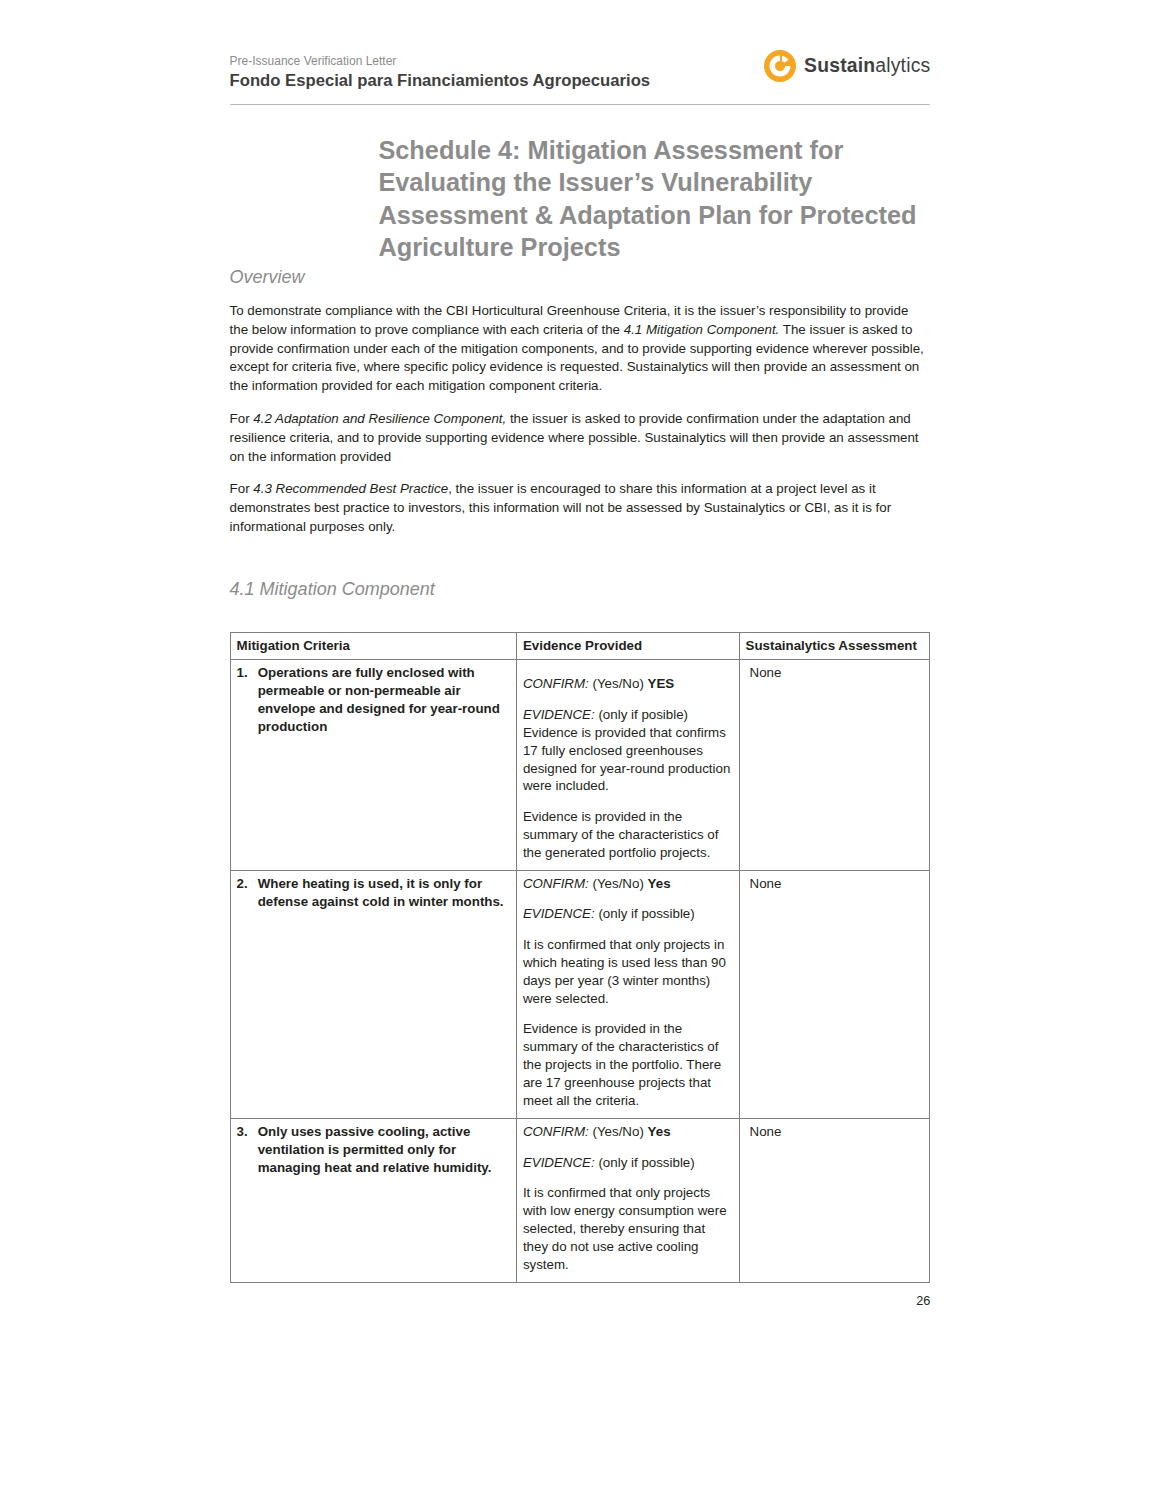Pre-Issuance Verification Letter
Fondo Especial para Financiamientos Agropecuarios
Sustainalytics
Schedule 4: Mitigation Assessment for Evaluating the Issuer’s Vulnerability Assessment & Adaptation Plan for Protected Agriculture Projects
Overview
To demonstrate compliance with the CBI Horticultural Greenhouse Criteria, it is the issuer’s responsibility to provide the below information to prove compliance with each criteria of the 4.1 Mitigation Component. The issuer is asked to provide confirmation under each of the mitigation components, and to provide supporting evidence wherever possible, except for criteria five, where specific policy evidence is requested. Sustainalytics will then provide an assessment on the information provided for each mitigation component criteria.
For 4.2 Adaptation and Resilience Component, the issuer is asked to provide confirmation under the adaptation and resilience criteria, and to provide supporting evidence where possible. Sustainalytics will then provide an assessment on the information provided
For 4.3 Recommended Best Practice, the issuer is encouraged to share this information at a project level as it demonstrates best practice to investors, this information will not be assessed by Sustainalytics or CBI, as it is for informational purposes only.
4.1 Mitigation Component
| Mitigation Criteria | Evidence Provided | Sustainalytics Assessment |
| --- | --- | --- |
| 1. Operations are fully enclosed with permeable or non-permeable air envelope and designed for year-round production | CONFIRM: (Yes/No) YES EVIDENCE: (only if posible) Evidence is provided that confirms 17 fully enclosed greenhouses designed for year-round production were included. Evidence is provided in the summary of the characteristics of the generated portfolio projects. | None |
| 2. Where heating is used, it is only for defense against cold in winter months. | CONFIRM: (Yes/No) Yes EVIDENCE: (only if possible) It is confirmed that only projects in which heating is used less than 90 days per year (3 winter months) were selected. Evidence is provided in the summary of the characteristics of the projects in the portfolio. There are 17 greenhouse projects that meet all the criteria. | None |
| 3. Only uses passive cooling, active ventilation is permitted only for managing heat and relative humidity. | CONFIRM: (Yes/No) Yes EVIDENCE: (only if possible) It is confirmed that only projects with low energy consumption were selected, thereby ensuring that they do not use active cooling system. | None |
26